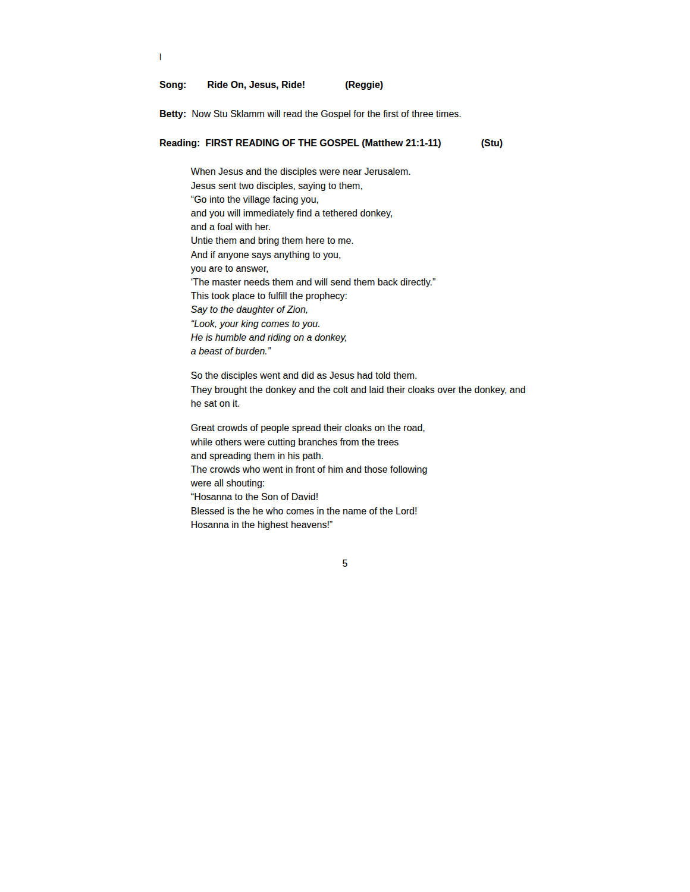l
Song: Ride On, Jesus, Ride! (Reggie)
Betty: Now Stu Sklamm will read the Gospel for the first of three times.
Reading: FIRST READING OF THE GOSPEL (Matthew 21:1-11) (Stu)
When Jesus and the disciples were near Jerusalem. Jesus sent two disciples, saying to them, “Go into the village facing you, and you will immediately find a tethered donkey, and a foal with her. Untie them and bring them here to me. And if anyone says anything to you, you are to answer, ‘The master needs them and will send them back directly.” This took place to fulfill the prophecy: Say to the daughter of Zion, “Look, your king comes to you. He is humble and riding on a donkey, a beast of burden.”
So the disciples went and did as Jesus had told them.
They brought the donkey and the colt and laid their cloaks over the donkey, and he sat on it.
Great crowds of people spread their cloaks on the road, while others were cutting branches from the trees and spreading them in his path. The crowds who went in front of him and those following were all shouting: “Hosanna to the Son of David! Blessed is the he who comes in the name of the Lord! Hosanna in the highest heavens!”
5